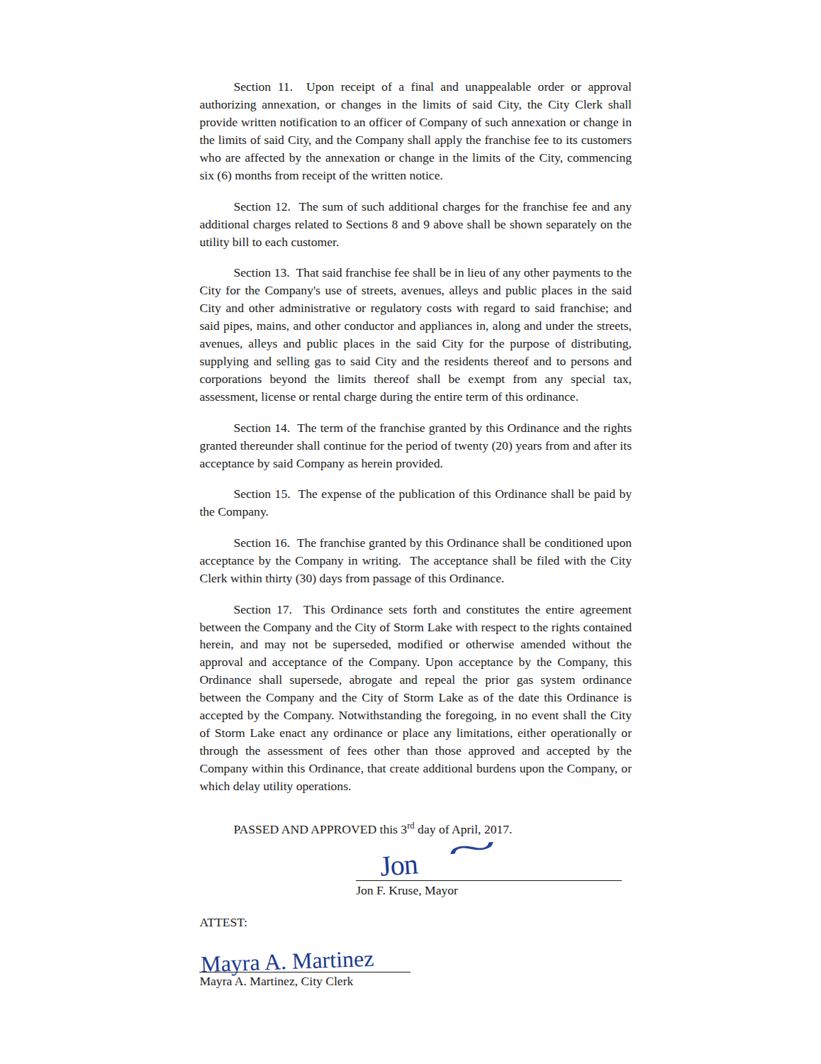Section 11. Upon receipt of a final and unappealable order or approval authorizing annexation, or changes in the limits of said City, the City Clerk shall provide written notification to an officer of Company of such annexation or change in the limits of said City, and the Company shall apply the franchise fee to its customers who are affected by the annexation or change in the limits of the City, commencing six (6) months from receipt of the written notice.
Section 12. The sum of such additional charges for the franchise fee and any additional charges related to Sections 8 and 9 above shall be shown separately on the utility bill to each customer.
Section 13. That said franchise fee shall be in lieu of any other payments to the City for the Company's use of streets, avenues, alleys and public places in the said City and other administrative or regulatory costs with regard to said franchise; and said pipes, mains, and other conductor and appliances in, along and under the streets, avenues, alleys and public places in the said City for the purpose of distributing, supplying and selling gas to said City and the residents thereof and to persons and corporations beyond the limits thereof shall be exempt from any special tax, assessment, license or rental charge during the entire term of this ordinance.
Section 14. The term of the franchise granted by this Ordinance and the rights granted thereunder shall continue for the period of twenty (20) years from and after its acceptance by said Company as herein provided.
Section 15. The expense of the publication of this Ordinance shall be paid by the Company.
Section 16. The franchise granted by this Ordinance shall be conditioned upon acceptance by the Company in writing. The acceptance shall be filed with the City Clerk within thirty (30) days from passage of this Ordinance.
Section 17. This Ordinance sets forth and constitutes the entire agreement between the Company and the City of Storm Lake with respect to the rights contained herein, and may not be superseded, modified or otherwise amended without the approval and acceptance of the Company. Upon acceptance by the Company, this Ordinance shall supersede, abrogate and repeal the prior gas system ordinance between the Company and the City of Storm Lake as of the date this Ordinance is accepted by the Company. Notwithstanding the foregoing, in no event shall the City of Storm Lake enact any ordinance or place any limitations, either operationally or through the assessment of fees other than those approved and accepted by the Company within this Ordinance, that create additional burdens upon the Company, or which delay utility operations.
PASSED AND APPROVED this 3rd day of April, 2017.
Jon ~
Jon F. Kruse, Mayor
ATTEST:
Mayra A. Martinez
Mayra A. Martinez, City Clerk